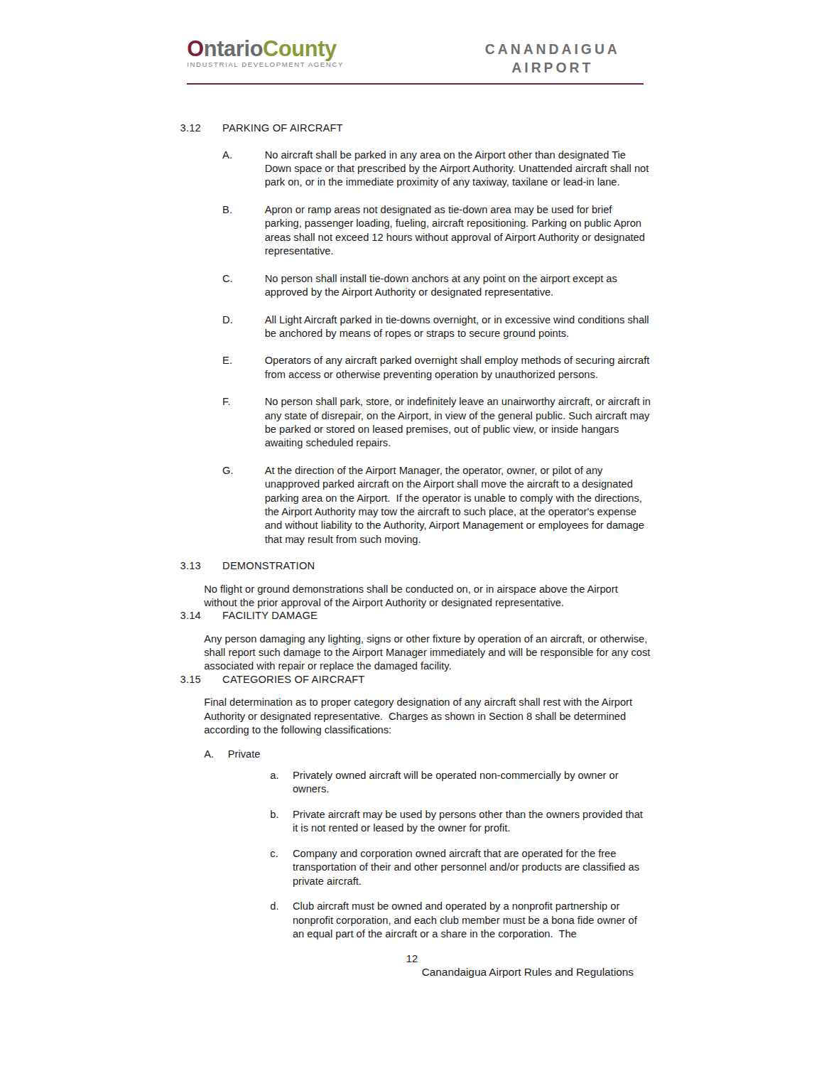Ontario County
INDUSTRIAL DEVELOPMENT AGENCY
CANANDAIGUA
AIRPORT
3.12 PARKING OF AIRCRAFT
A. No aircraft shall be parked in any area on the Airport other than designated Tie Down space or that prescribed by the Airport Authority. Unattended aircraft shall not park on, or in the immediate proximity of any taxiway, taxilane or lead-in lane.
B. Apron or ramp areas not designated as tie-down area may be used for brief parking, passenger loading, fueling, aircraft repositioning. Parking on public Apron areas shall not exceed 12 hours without approval of Airport Authority or designated representative.
C. No person shall install tie-down anchors at any point on the airport except as approved by the Airport Authority or designated representative.
D. All Light Aircraft parked in tie-downs overnight, or in excessive wind conditions shall be anchored by means of ropes or straps to secure ground points.
E. Operators of any aircraft parked overnight shall employ methods of securing aircraft from access or otherwise preventing operation by unauthorized persons.
F. No person shall park, store, or indefinitely leave an unairworthy aircraft, or aircraft in any state of disrepair, on the Airport, in view of the general public. Such aircraft may be parked or stored on leased premises, out of public view, or inside hangars awaiting scheduled repairs.
G. At the direction of the Airport Manager, the operator, owner, or pilot of any unapproved parked aircraft on the Airport shall move the aircraft to a designated parking area on the Airport. If the operator is unable to comply with the directions, the Airport Authority may tow the aircraft to such place, at the operator's expense and without liability to the Authority, Airport Management or employees for damage that may result from such moving.
3.13 DEMONSTRATION
No flight or ground demonstrations shall be conducted on, or in airspace above the Airport without the prior approval of the Airport Authority or designated representative.
3.14 FACILITY DAMAGE
Any person damaging any lighting, signs or other fixture by operation of an aircraft, or otherwise, shall report such damage to the Airport Manager immediately and will be responsible for any cost associated with repair or replace the damaged facility.
3.15 CATEGORIES OF AIRCRAFT
Final determination as to proper category designation of any aircraft shall rest with the Airport Authority or designated representative. Charges as shown in Section 8 shall be determined according to the following classifications:
A. Private
a. Privately owned aircraft will be operated non-commercially by owner or owners.
b. Private aircraft may be used by persons other than the owners provided that it is not rented or leased by the owner for profit.
c. Company and corporation owned aircraft that are operated for the free transportation of their and other personnel and/or products are classified as private aircraft.
d. Club aircraft must be owned and operated by a nonprofit partnership or nonprofit corporation, and each club member must be a bona fide owner of an equal part of the aircraft or a share in the corporation. The
12
Canandaigua Airport Rules and Regulations